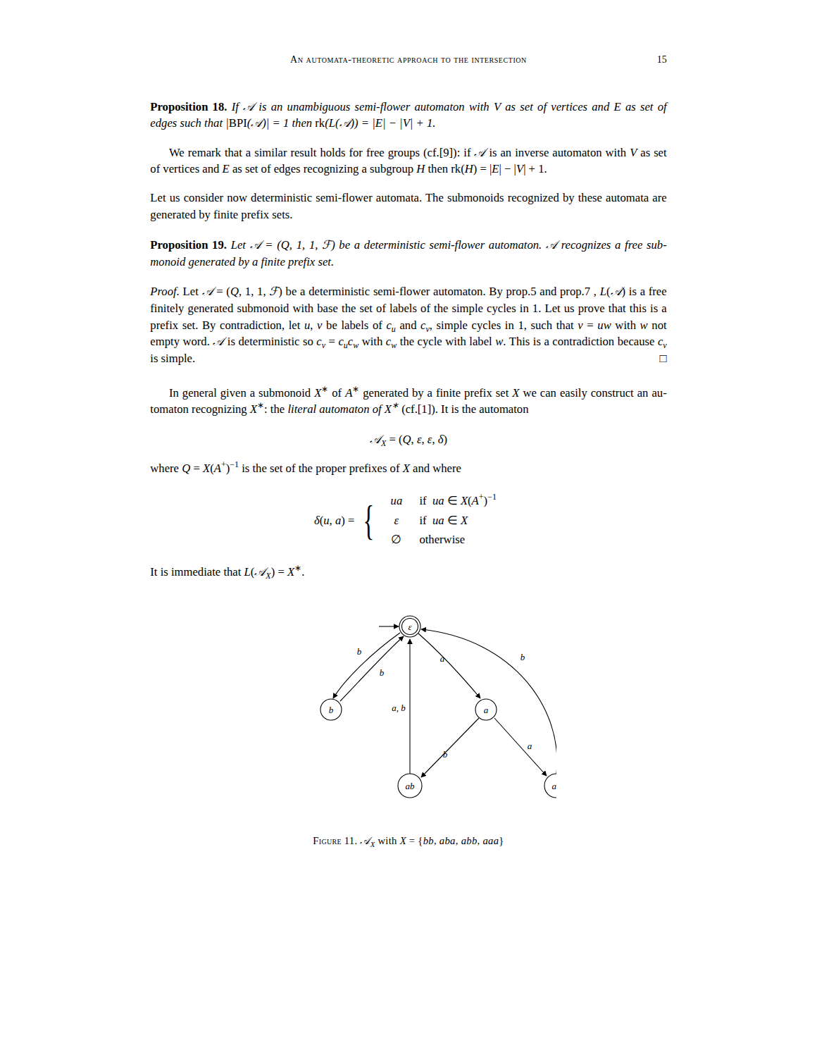An automata-theoretic approach to the intersection 15
Proposition 18. If 𝒜 is an unambiguous semi-flower automaton with V as set of vertices and E as set of edges such that |BPI(𝒜)| = 1 then rk(L(𝒜)) = |E| − |V| + 1.
We remark that a similar result holds for free groups (cf.[9]): if 𝒜 is an inverse automaton with V as set of vertices and E as set of edges recognizing a subgroup H then rk(H) = |E| − |V| + 1.
Let us consider now deterministic semi-flower automata. The submonoids recognized by these automata are generated by finite prefix sets.
Proposition 19. Let 𝒜 = (Q, 1, 1, ℱ) be a deterministic semi-flower automaton. 𝒜 recognizes a free submonoid generated by a finite prefix set.
Proof. Let 𝒜 = (Q, 1, 1, ℱ) be a deterministic semi-flower automaton. By prop.5 and prop.7 , L(𝒜) is a free finitely generated submonoid with base the set of labels of the simple cycles in 1. Let us prove that this is a prefix set. By contradiction, let u, v be labels of cu and cv, simple cycles in 1, such that v = uw with w not empty word. 𝒜 is deterministic so cv = cucw with cw the cycle with label w. This is a contradiction because cv is simple.□
In general given a submonoid X∗ of A∗ generated by a finite prefix set X we can easily construct an automaton recognizing X∗: the literal automaton of X∗ (cf.[1]). It is the automaton
𝒜X = (Q, ε, ε, δ)
where Q = X(A+)−1 is the set of the proper prefixes of X and where
δ(u, a) = {
| ua | if ua ∈ X ( A + ) −1 |
| ε | if ua ∈ X |
| ∅ | otherwise |
It is immediate that L(𝒜X) = X∗.
ε b a ab aa epsilon -> b (label b, curved left) b b a b a a, b b
Figure 11. 𝒜X with X = {bb, aba, abb, aaa}